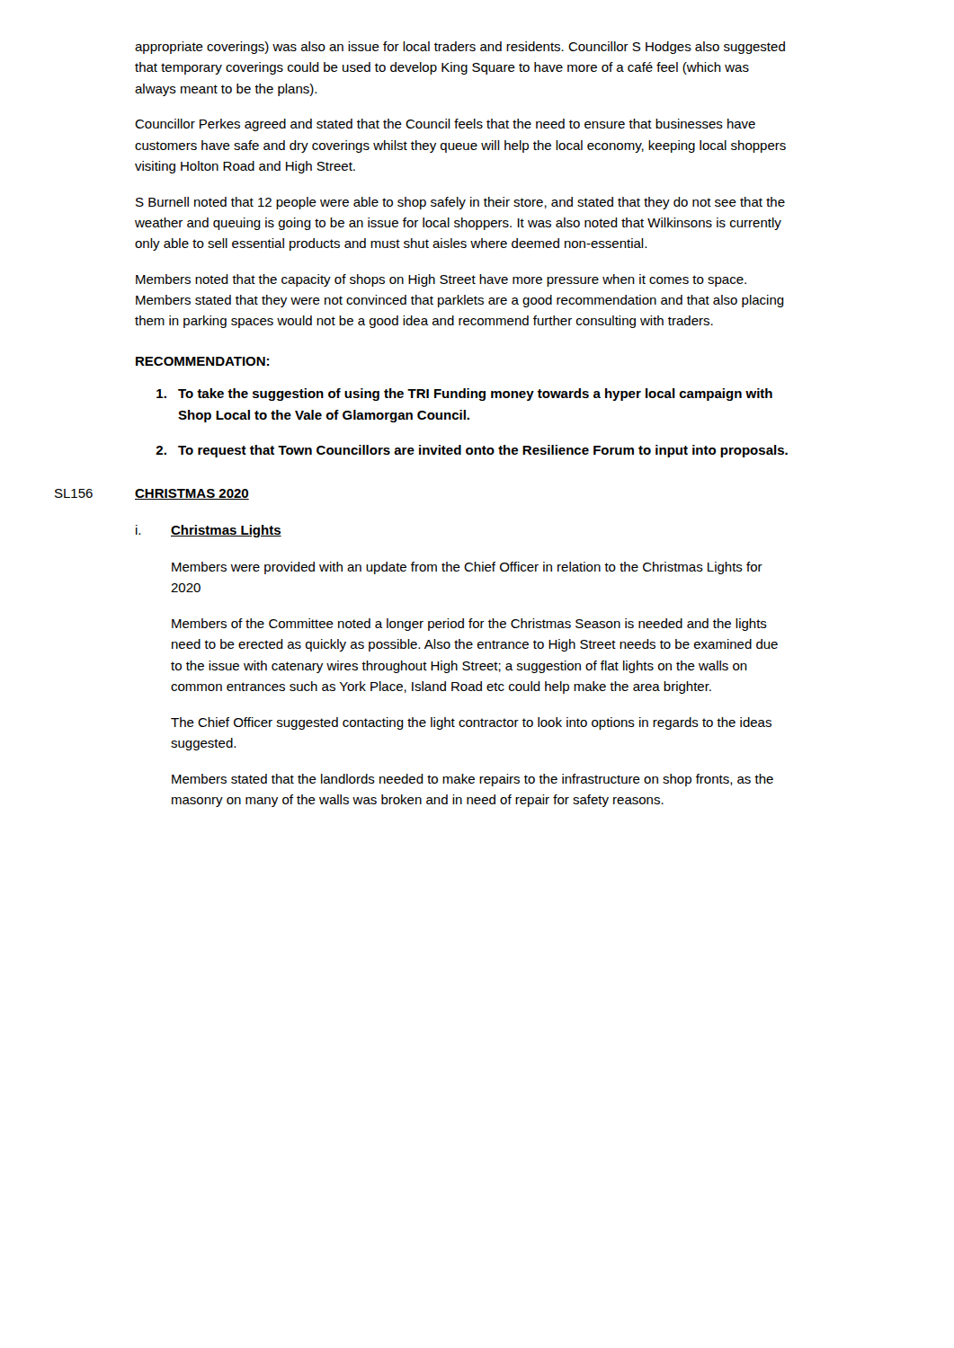appropriate coverings) was also an issue for local traders and residents. Councillor S Hodges also suggested that temporary coverings could be used to develop King Square to have more of a café feel (which was always meant to be the plans).
Councillor Perkes agreed and stated that the Council feels that the need to ensure that businesses have customers have safe and dry coverings whilst they queue will help the local economy, keeping local shoppers visiting Holton Road and High Street.
S Burnell noted that 12 people were able to shop safely in their store, and stated that they do not see that the weather and queuing is going to be an issue for local shoppers. It was also noted that Wilkinsons is currently only able to sell essential products and must shut aisles where deemed non-essential.
Members noted that the capacity of shops on High Street have more pressure when it comes to space. Members stated that they were not convinced that parklets are a good recommendation and that also placing them in parking spaces would not be a good idea and recommend further consulting with traders.
RECOMMENDATION:
To take the suggestion of using the TRI Funding money towards a hyper local campaign with Shop Local to the Vale of Glamorgan Council.
To request that Town Councillors are invited onto the Resilience Forum to input into proposals.
SL156
CHRISTMAS 2020
i.
Christmas Lights
Members were provided with an update from the Chief Officer in relation to the Christmas Lights for 2020
Members of the Committee noted a longer period for the Christmas Season is needed and the lights need to be erected as quickly as possible. Also the entrance to High Street needs to be examined due to the issue with catenary wires throughout High Street; a suggestion of flat lights on the walls on common entrances such as York Place, Island Road etc could help make the area brighter.
The Chief Officer suggested contacting the light contractor to look into options in regards to the ideas suggested.
Members stated that the landlords needed to make repairs to the infrastructure on shop fronts, as the masonry on many of the walls was broken and in need of repair for safety reasons.